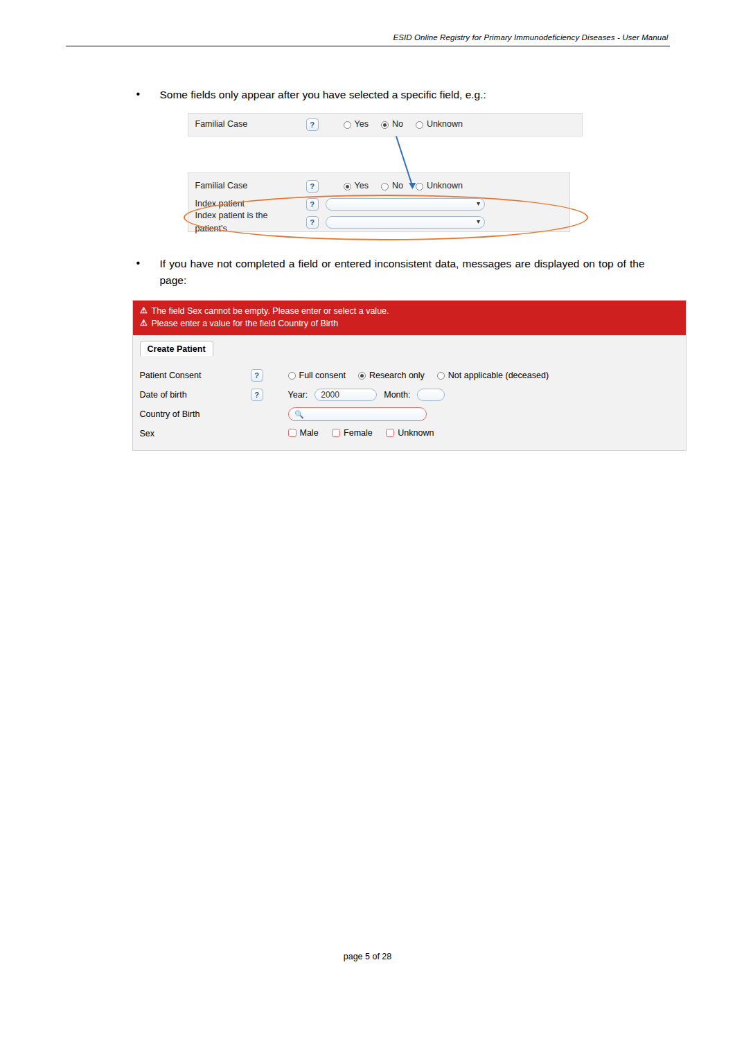ESID Online Registry for Primary Immunodeficiency Diseases - User Manual
Some fields only appear after you have selected a specific field, e.g.:
Familial Case ? Yes No Unknown
Familial Case ? Yes No Unknown
Index patient ?
Index patient is the patient's ?
If you have not completed a field or entered inconsistent data, messages are displayed on top of the page:
⚠The field Sex cannot be empty. Please enter or select a value.
⚠Please enter a value for the field Country of Birth
Create Patient
Patient Consent ? Full consent Research only Not applicable (deceased)
Date of birth ? Year: 2000 Month:
Country of Birth 🔍
Sex Male Female Unknown
page 5 of 28